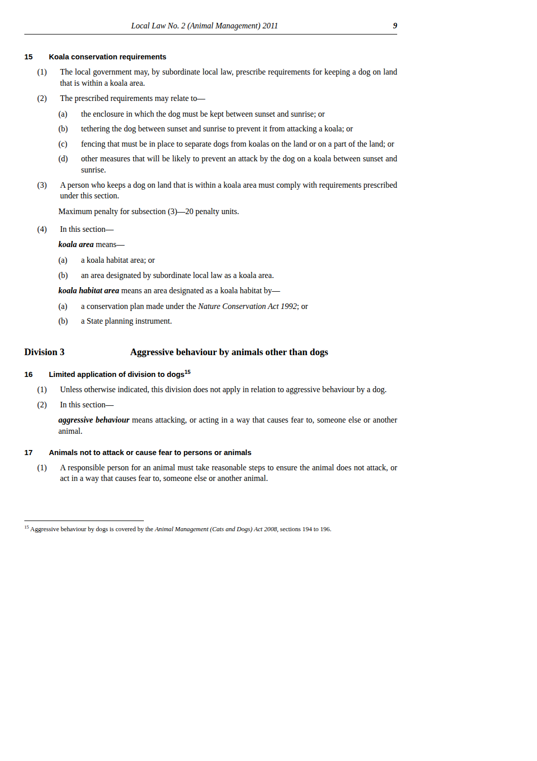Local Law No. 2 (Animal Management) 2011 9
15 Koala conservation requirements
(1) The local government may, by subordinate local law, prescribe requirements for keeping a dog on land that is within a koala area.
(2) The prescribed requirements may relate to—
(a) the enclosure in which the dog must be kept between sunset and sunrise; or
(b) tethering the dog between sunset and sunrise to prevent it from attacking a koala; or
(c) fencing that must be in place to separate dogs from koalas on the land or on a part of the land; or
(d) other measures that will be likely to prevent an attack by the dog on a koala between sunset and sunrise.
(3) A person who keeps a dog on land that is within a koala area must comply with requirements prescribed under this section.
Maximum penalty for subsection (3)—20 penalty units.
(4) In this section—
koala area means—
(a) a koala habitat area; or
(b) an area designated by subordinate local law as a koala area.
koala habitat area means an area designated as a koala habitat by—
(a) a conservation plan made under the Nature Conservation Act 1992; or
(b) a State planning instrument.
Division 3 Aggressive behaviour by animals other than dogs
16 Limited application of division to dogs15
(1) Unless otherwise indicated, this division does not apply in relation to aggressive behaviour by a dog.
(2) In this section—
aggressive behaviour means attacking, or acting in a way that causes fear to, someone else or another animal.
17 Animals not to attack or cause fear to persons or animals
(1) A responsible person for an animal must take reasonable steps to ensure the animal does not attack, or act in a way that causes fear to, someone else or another animal.
15 Aggressive behaviour by dogs is covered by the Animal Management (Cats and Dogs) Act 2008, sections 194 to 196.